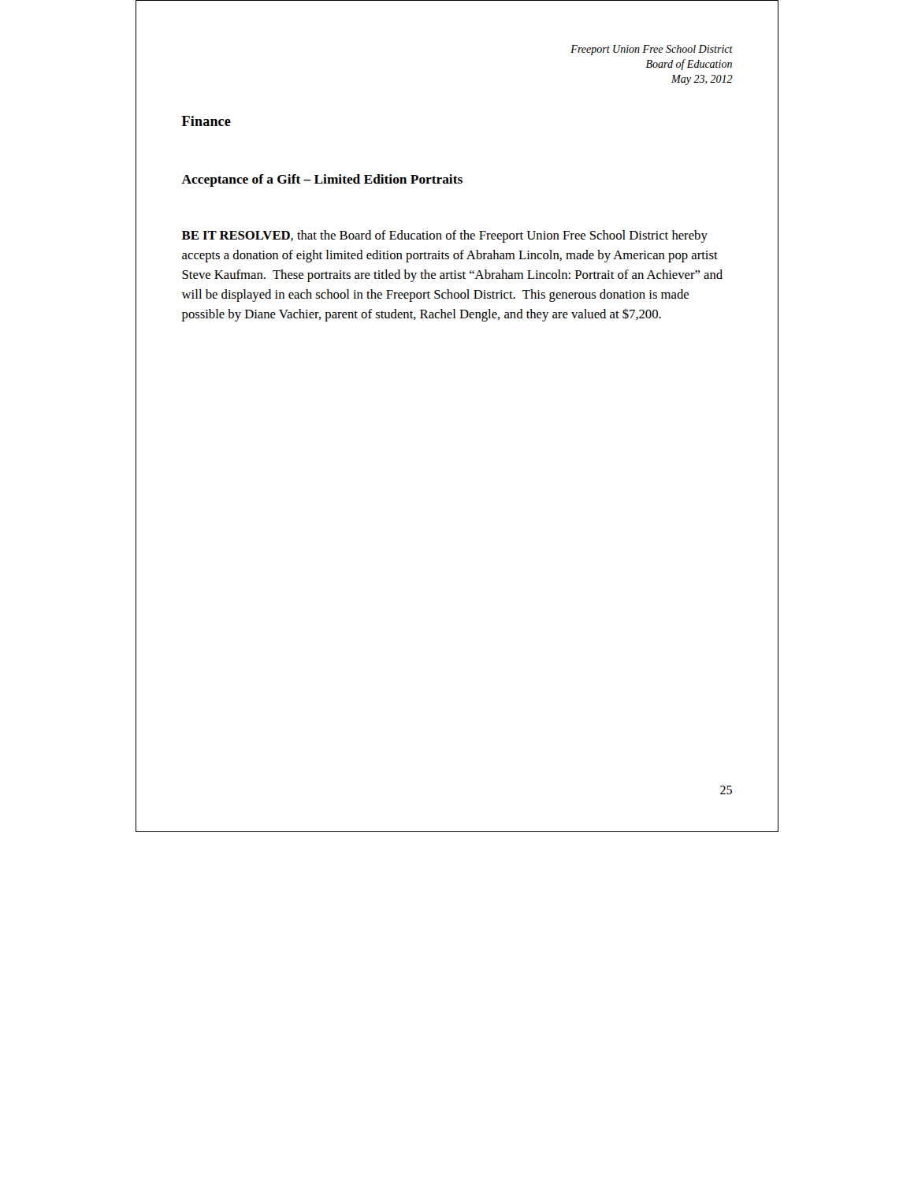Freeport Union Free School District
Board of Education
May 23, 2012
Finance
Acceptance of a Gift – Limited Edition Portraits
BE IT RESOLVED, that the Board of Education of the Freeport Union Free School District hereby accepts a donation of eight limited edition portraits of Abraham Lincoln, made by American pop artist Steve Kaufman. These portraits are titled by the artist “Abraham Lincoln: Portrait of an Achiever” and will be displayed in each school in the Freeport School District. This generous donation is made possible by Diane Vachier, parent of student, Rachel Dengle, and they are valued at $7,200.
25